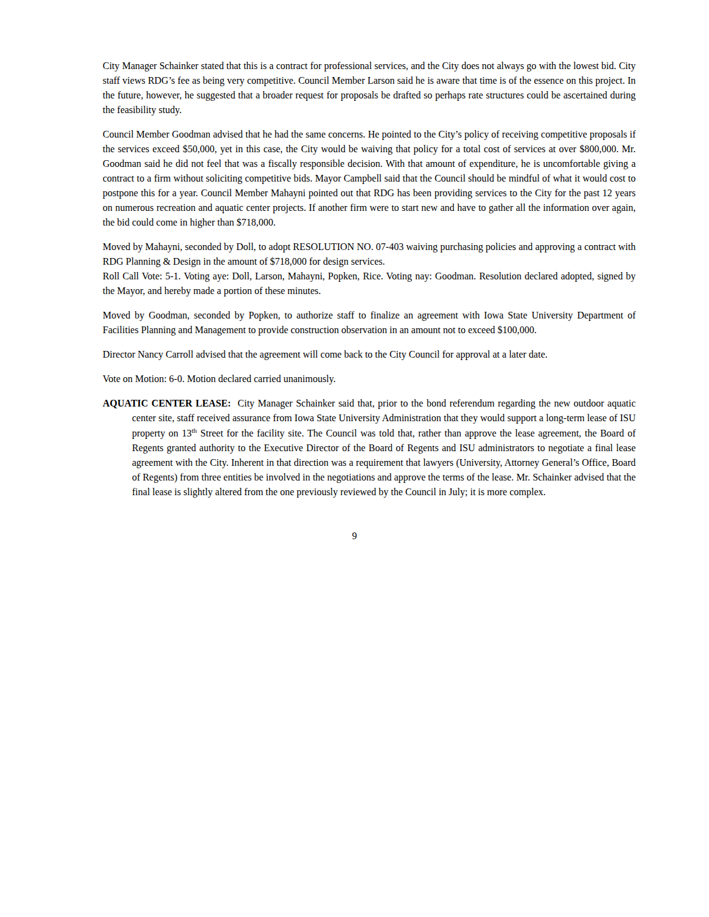City Manager Schainker stated that this is a contract for professional services, and the City does not always go with the lowest bid. City staff views RDG’s fee as being very competitive. Council Member Larson said he is aware that time is of the essence on this project. In the future, however, he suggested that a broader request for proposals be drafted so perhaps rate structures could be ascertained during the feasibility study.
Council Member Goodman advised that he had the same concerns. He pointed to the City’s policy of receiving competitive proposals if the services exceed $50,000, yet in this case, the City would be waiving that policy for a total cost of services at over $800,000. Mr. Goodman said he did not feel that was a fiscally responsible decision. With that amount of expenditure, he is uncomfortable giving a contract to a firm without soliciting competitive bids. Mayor Campbell said that the Council should be mindful of what it would cost to postpone this for a year. Council Member Mahayni pointed out that RDG has been providing services to the City for the past 12 years on numerous recreation and aquatic center projects. If another firm were to start new and have to gather all the information over again, the bid could come in higher than $718,000.
Moved by Mahayni, seconded by Doll, to adopt RESOLUTION NO. 07-403 waiving purchasing policies and approving a contract with RDG Planning & Design in the amount of $718,000 for design services.
Roll Call Vote: 5-1. Voting aye: Doll, Larson, Mahayni, Popken, Rice. Voting nay: Goodman. Resolution declared adopted, signed by the Mayor, and hereby made a portion of these minutes.
Moved by Goodman, seconded by Popken, to authorize staff to finalize an agreement with Iowa State University Department of Facilities Planning and Management to provide construction observation in an amount not to exceed $100,000.
Director Nancy Carroll advised that the agreement will come back to the City Council for approval at a later date.
Vote on Motion: 6-0. Motion declared carried unanimously.
Aquatic Center Lease: City Manager Schainker said that, prior to the bond referendum regarding the new outdoor aquatic center site, staff received assurance from Iowa State University Administration that they would support a long-term lease of ISU property on 13th Street for the facility site. The Council was told that, rather than approve the lease agreement, the Board of Regents granted authority to the Executive Director of the Board of Regents and ISU administrators to negotiate a final lease agreement with the City. Inherent in that direction was a requirement that lawyers (University, Attorney General’s Office, Board of Regents) from three entities be involved in the negotiations and approve the terms of the lease. Mr. Schainker advised that the final lease is slightly altered from the one previously reviewed by the Council in July; it is more complex.
9